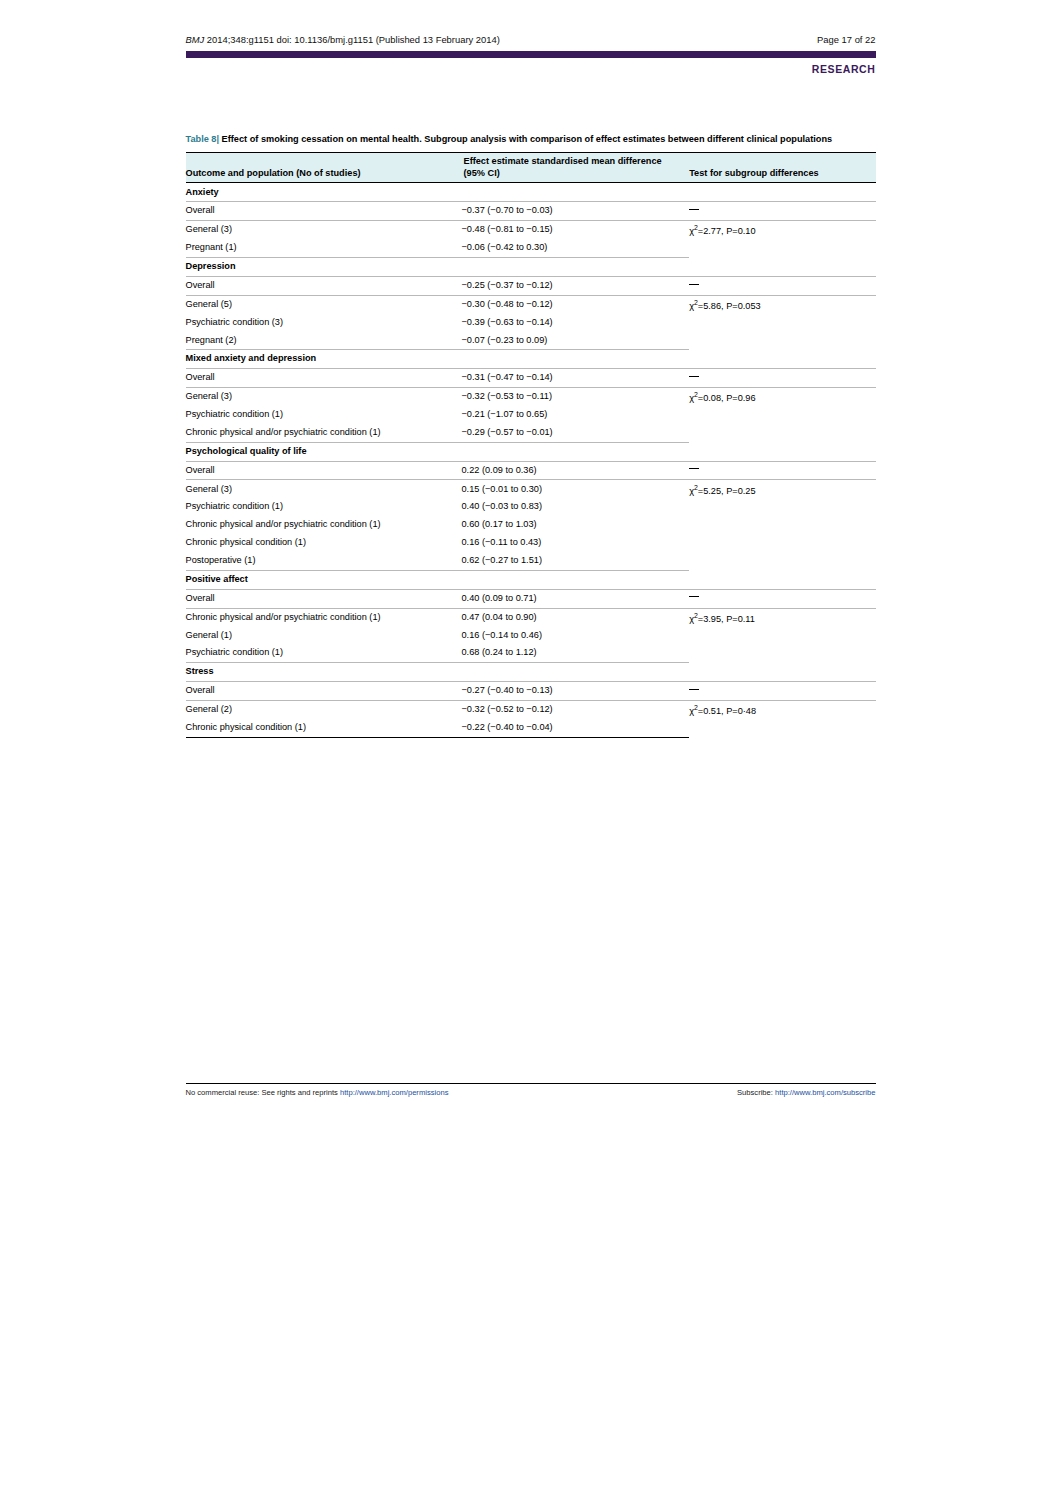BMJ 2014;348:g1151 doi: 10.1136/bmj.g1151 (Published 13 February 2014)
Page 17 of 22
RESEARCH
Table 8| Effect of smoking cessation on mental health. Subgroup analysis with comparison of effect estimates between different clinical populations
| Outcome and population (No of studies) | Effect estimate standardised mean difference (95% CI) | Test for subgroup differences |
| --- | --- | --- |
| Anxiety | | |
| Overall | −0.37 (−0.70 to −0.03) | |
| General (3) | −0.48 (−0.81 to −0.15) | χ 2 =2.77, P=0.10 |
| Pregnant (1) | −0.06 (−0.42 to 0.30) |
| Depression | | |
| Overall | −0.25 (−0.37 to −0.12) | |
| General (5) | −0.30 (−0.48 to −0.12) | χ 2 =5.86, P=0.053 |
| Psychiatric condition (3) | −0.39 (−0.63 to −0.14) |
| Pregnant (2) | −0.07 (−0.23 to 0.09) |
| Mixed anxiety and depression | | |
| Overall | −0.31 (−0.47 to −0.14) | |
| General (3) | −0.32 (−0.53 to −0.11) | χ 2 =0.08, P=0.96 |
| Psychiatric condition (1) | −0.21 (−1.07 to 0.65) |
| Chronic physical and/or psychiatric condition (1) | −0.29 (−0.57 to −0.01) |
| Psychological quality of life | | |
| Overall | 0.22 (0.09 to 0.36) | |
| General (3) | 0.15 (−0.01 to 0.30) | χ 2 =5.25, P=0.25 |
| Psychiatric condition (1) | 0.40 (−0.03 to 0.83) |
| Chronic physical and/or psychiatric condition (1) | 0.60 (0.17 to 1.03) |
| Chronic physical condition (1) | 0.16 (−0.11 to 0.43) |
| Postoperative (1) | 0.62 (−0.27 to 1.51) |
| Positive affect | | |
| Overall | 0.40 (0.09 to 0.71) | |
| Chronic physical and/or psychiatric condition (1) | 0.47 (0.04 to 0.90) | χ 2 =3.95, P=0.11 |
| General (1) | 0.16 (−0.14 to 0.46) |
| Psychiatric condition (1) | 0.68 (0.24 to 1.12) |
| Stress | | |
| Overall | −0.27 (−0.40 to −0.13) | |
| General (2) | −0.32 (−0.52 to −0.12) | χ 2 =0.51, P=0·48 |
| Chronic physical condition (1) | −0.22 (−0.40 to −0.04) |
No commercial reuse: See rights and reprints http://www.bmj.com/permissions
Subscribe: http://www.bmj.com/subscribe